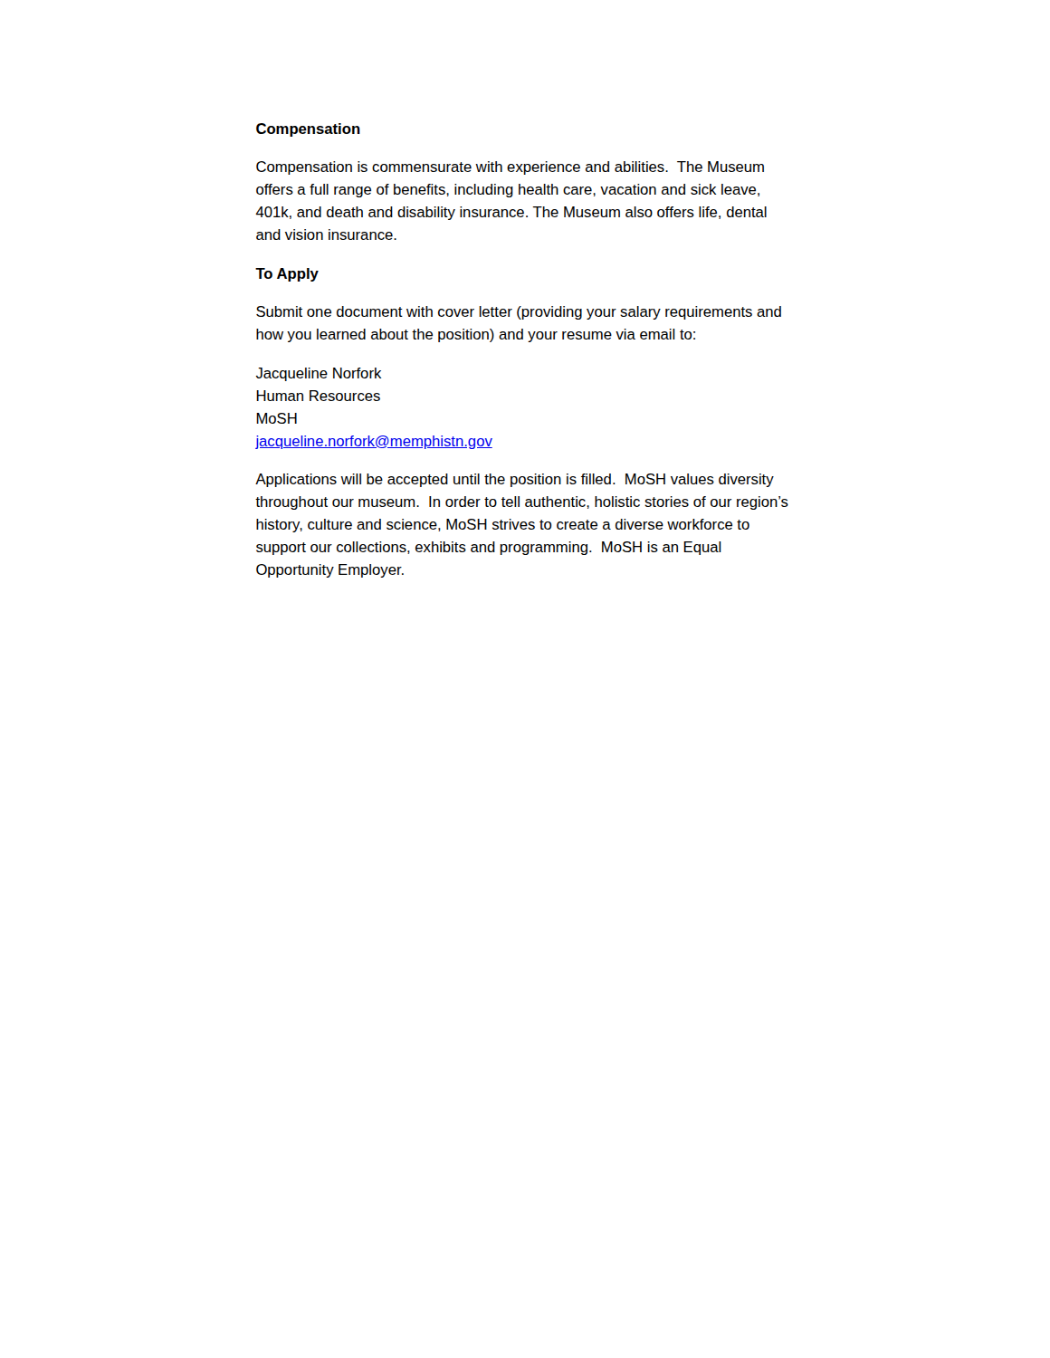Compensation
Compensation is commensurate with experience and abilities. The Museum offers a full range of benefits, including health care, vacation and sick leave, 401k, and death and disability insurance. The Museum also offers life, dental and vision insurance.
To Apply
Submit one document with cover letter (providing your salary requirements and how you learned about the position) and your resume via email to:
Jacqueline Norfork
Human Resources
MoSH
jacqueline.norfork@memphistn.gov
Applications will be accepted until the position is filled. MoSH values diversity throughout our museum. In order to tell authentic, holistic stories of our region’s history, culture and science, MoSH strives to create a diverse workforce to support our collections, exhibits and programming. MoSH is an Equal Opportunity Employer.